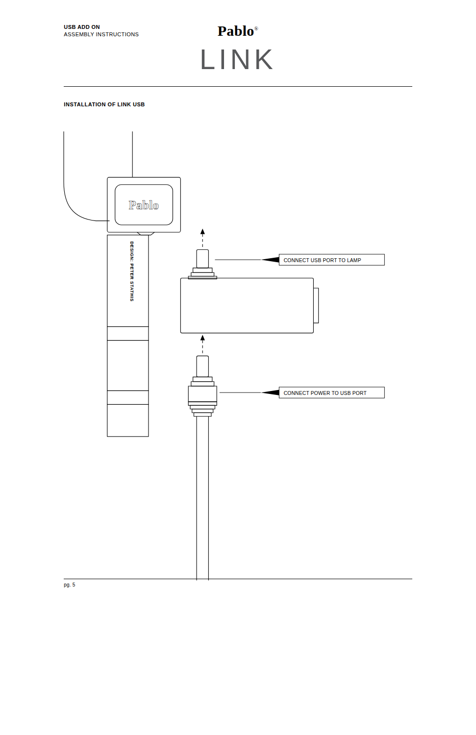USB ADD ON Assembly Instructions
Pablo®
LINK
Installation of Link USB
Link USB installation diagram Exploded view showing the lamp base with Pablo logo, the USB port module, and the power cable. Arrows indicate connecting the USB port to the lamp and connecting power to the USB port. Pablo DESIGN: PETER STATHIS CONNECT USB PORT TO LAMP CONNECT POWER TO USB PORT
pg. 5